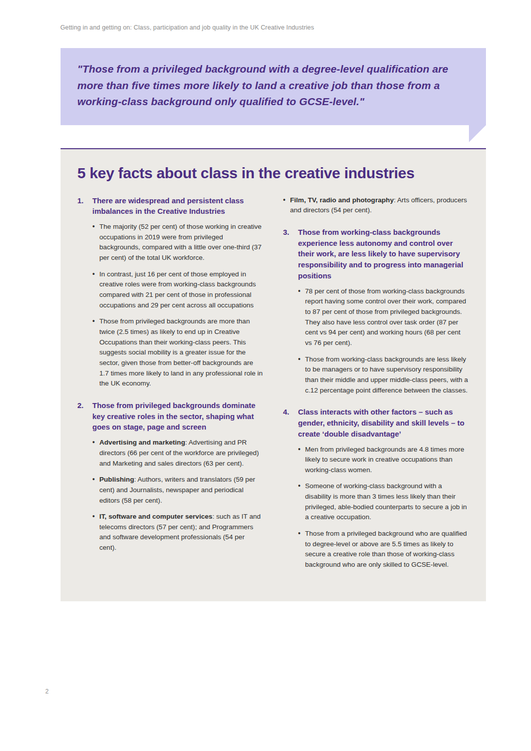Getting in and getting on: Class, participation and job quality in the UK Creative Industries
"Those from a privileged background with a degree-level qualification are more than five times more likely to land a creative job than those from a working-class background only qualified to GCSE-level."
5 key facts about class in the creative industries
1.
There are widespread and persistent class imbalances in the Creative Industries
The majority (52 per cent) of those working in creative occupations in 2019 were from privileged backgrounds, compared with a little over one-third (37 per cent) of the total UK workforce.
In contrast, just 16 per cent of those employed in creative roles were from working-class backgrounds compared with 21 per cent of those in professional occupations and 29 per cent across all occupations
Those from privileged backgrounds are more than twice (2.5 times) as likely to end up in Creative Occupations than their working-class peers. This suggests social mobility is a greater issue for the sector, given those from better-off backgrounds are 1.7 times more likely to land in any professional role in the UK economy.
2.
Those from privileged backgrounds dominate key creative roles in the sector, shaping what goes on stage, page and screen
Advertising and marketing: Advertising and PR directors (66 per cent of the workforce are privileged) and Marketing and sales directors (63 per cent).
Publishing: Authors, writers and translators (59 per cent) and Journalists, newspaper and periodical editors (58 per cent).
IT, software and computer services: such as IT and telecoms directors (57 per cent); and Programmers and software development professionals (54 per cent).
Film, TV, radio and photography: Arts officers, producers and directors (54 per cent).
3.
Those from working-class backgrounds experience less autonomy and control over their work, are less likely to have supervisory responsibility and to progress into managerial positions
78 per cent of those from working-class backgrounds report having some control over their work, compared to 87 per cent of those from privileged backgrounds. They also have less control over task order (87 per cent vs 94 per cent) and working hours (68 per cent vs 76 per cent).
Those from working-class backgrounds are less likely to be managers or to have supervisory responsibility than their middle and upper middle-class peers, with a c.12 percentage point difference between the classes.
4.
Class interacts with other factors – such as gender, ethnicity, disability and skill levels – to create ‘double disadvantage’
Men from privileged backgrounds are 4.8 times more likely to secure work in creative occupations than working-class women.
Someone of working-class background with a disability is more than 3 times less likely than their privileged, able-bodied counterparts to secure a job in a creative occupation.
Those from a privileged background who are qualified to degree-level or above are 5.5 times as likely to secure a creative role than those of working-class background who are only skilled to GCSE-level.
2